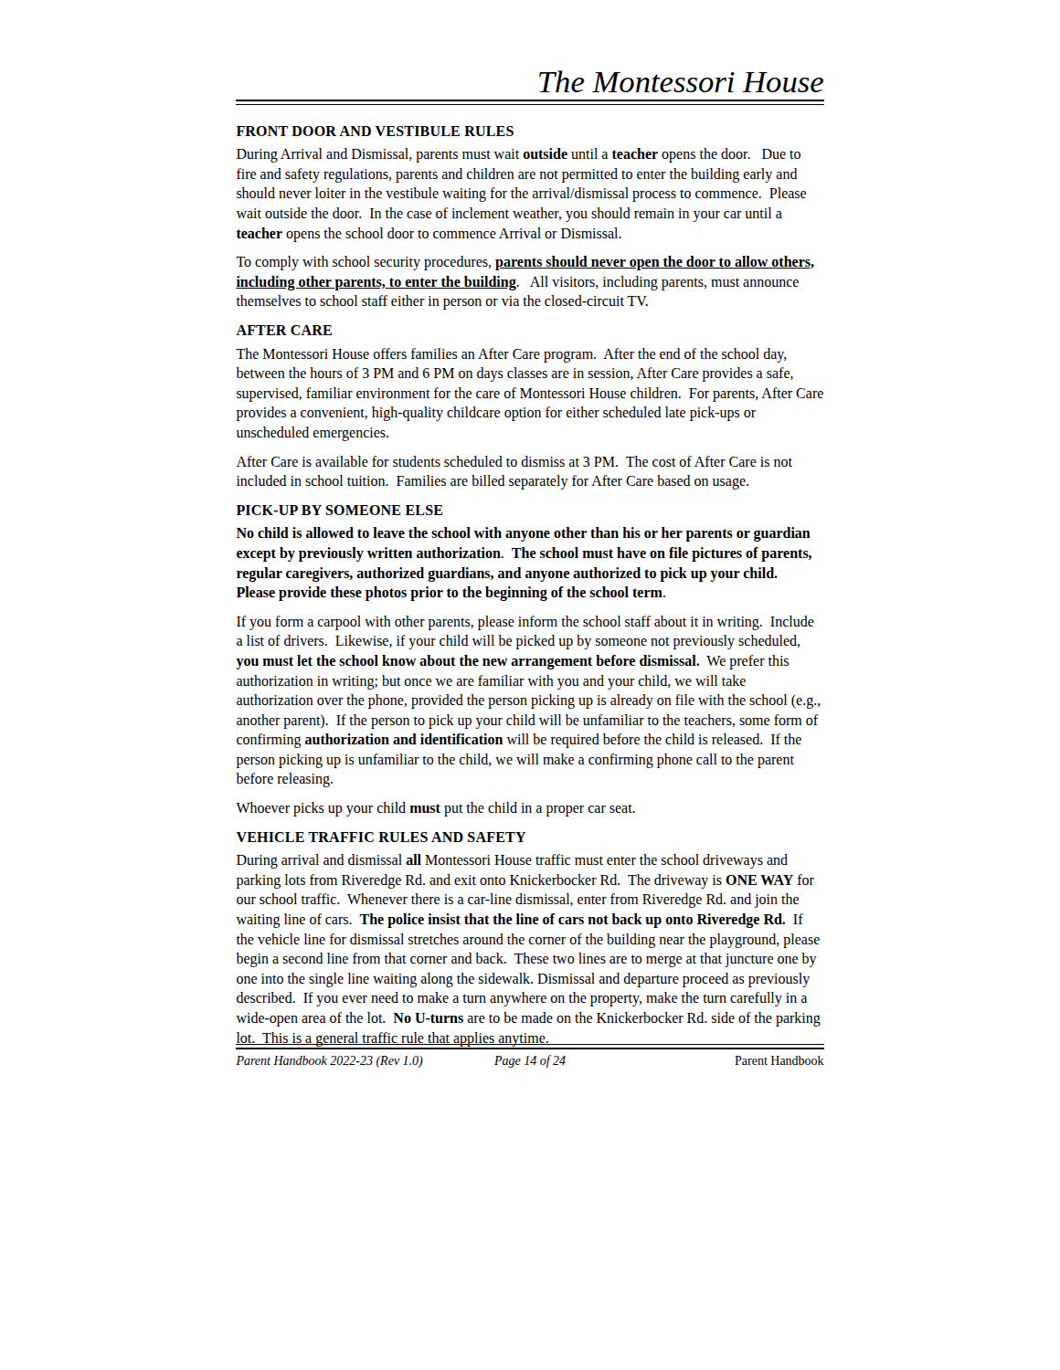The Montessori House
FRONT DOOR AND VESTIBULE RULES
During Arrival and Dismissal, parents must wait outside until a teacher opens the door. Due to fire and safety regulations, parents and children are not permitted to enter the building early and should never loiter in the vestibule waiting for the arrival/dismissal process to commence. Please wait outside the door. In the case of inclement weather, you should remain in your car until a teacher opens the school door to commence Arrival or Dismissal.
To comply with school security procedures, parents should never open the door to allow others, including other parents, to enter the building. All visitors, including parents, must announce themselves to school staff either in person or via the closed-circuit TV.
AFTER CARE
The Montessori House offers families an After Care program. After the end of the school day, between the hours of 3 PM and 6 PM on days classes are in session, After Care provides a safe, supervised, familiar environment for the care of Montessori House children. For parents, After Care provides a convenient, high-quality childcare option for either scheduled late pick-ups or unscheduled emergencies.
After Care is available for students scheduled to dismiss at 3 PM. The cost of After Care is not included in school tuition. Families are billed separately for After Care based on usage.
PICK-UP BY SOMEONE ELSE
No child is allowed to leave the school with anyone other than his or her parents or guardian except by previously written authorization. The school must have on file pictures of parents, regular caregivers, authorized guardians, and anyone authorized to pick up your child. Please provide these photos prior to the beginning of the school term.
If you form a carpool with other parents, please inform the school staff about it in writing. Include a list of drivers. Likewise, if your child will be picked up by someone not previously scheduled, you must let the school know about the new arrangement before dismissal. We prefer this authorization in writing; but once we are familiar with you and your child, we will take authorization over the phone, provided the person picking up is already on file with the school (e.g., another parent). If the person to pick up your child will be unfamiliar to the teachers, some form of confirming authorization and identification will be required before the child is released. If the person picking up is unfamiliar to the child, we will make a confirming phone call to the parent before releasing.
Whoever picks up your child must put the child in a proper car seat.
VEHICLE TRAFFIC RULES AND SAFETY
During arrival and dismissal all Montessori House traffic must enter the school driveways and parking lots from Riveredge Rd. and exit onto Knickerbocker Rd. The driveway is ONE WAY for our school traffic. Whenever there is a car-line dismissal, enter from Riveredge Rd. and join the waiting line of cars. The police insist that the line of cars not back up onto Riveredge Rd. If the vehicle line for dismissal stretches around the corner of the building near the playground, please begin a second line from that corner and back. These two lines are to merge at that juncture one by one into the single line waiting along the sidewalk. Dismissal and departure proceed as previously described. If you ever need to make a turn anywhere on the property, make the turn carefully in a wide-open area of the lot. No U-turns are to be made on the Knickerbocker Rd. side of the parking lot. This is a general traffic rule that applies anytime.
Parent Handbook 2022-23 (Rev 1.0)
Page 14 of 24
Parent Handbook